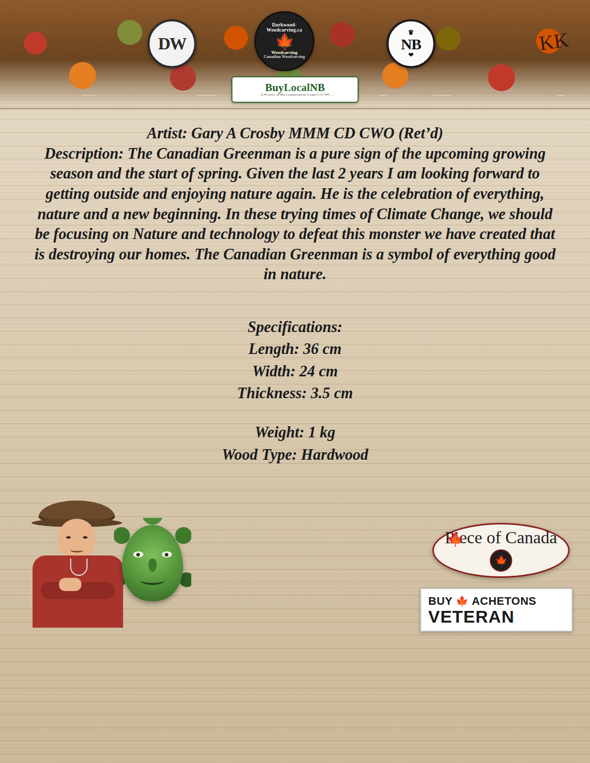DW
Darkwood-Woodcarving.ca 🍁 Woodcarving Canadian Woodcarving
♛ NB ❤
BuyLocal NB A Project of the Conservation Council of NB
KK
Artist: Gary A Crosby MMM CD CWO (Ret’d)
Description: The Canadian Greenman is a pure sign of the upcoming growing season and the start of spring. Given the last 2 years I am looking forward to getting outside and enjoying nature again. He is the celebration of everything, nature and a new beginning. In these trying times of Climate Change, we should be focusing on Nature and technology to defeat this monster we have created that is destroying our homes. The Canadian Greenman is a symbol of everything good in nature.
Specifications:
Length: 36 cm
Width: 24 cm
Thickness: 3.5 cm Weight: 1 kg
Wood Type: Hardwood
🍁 Piece of Canada 🍁
BUY🍁ACHETONS VETERAN